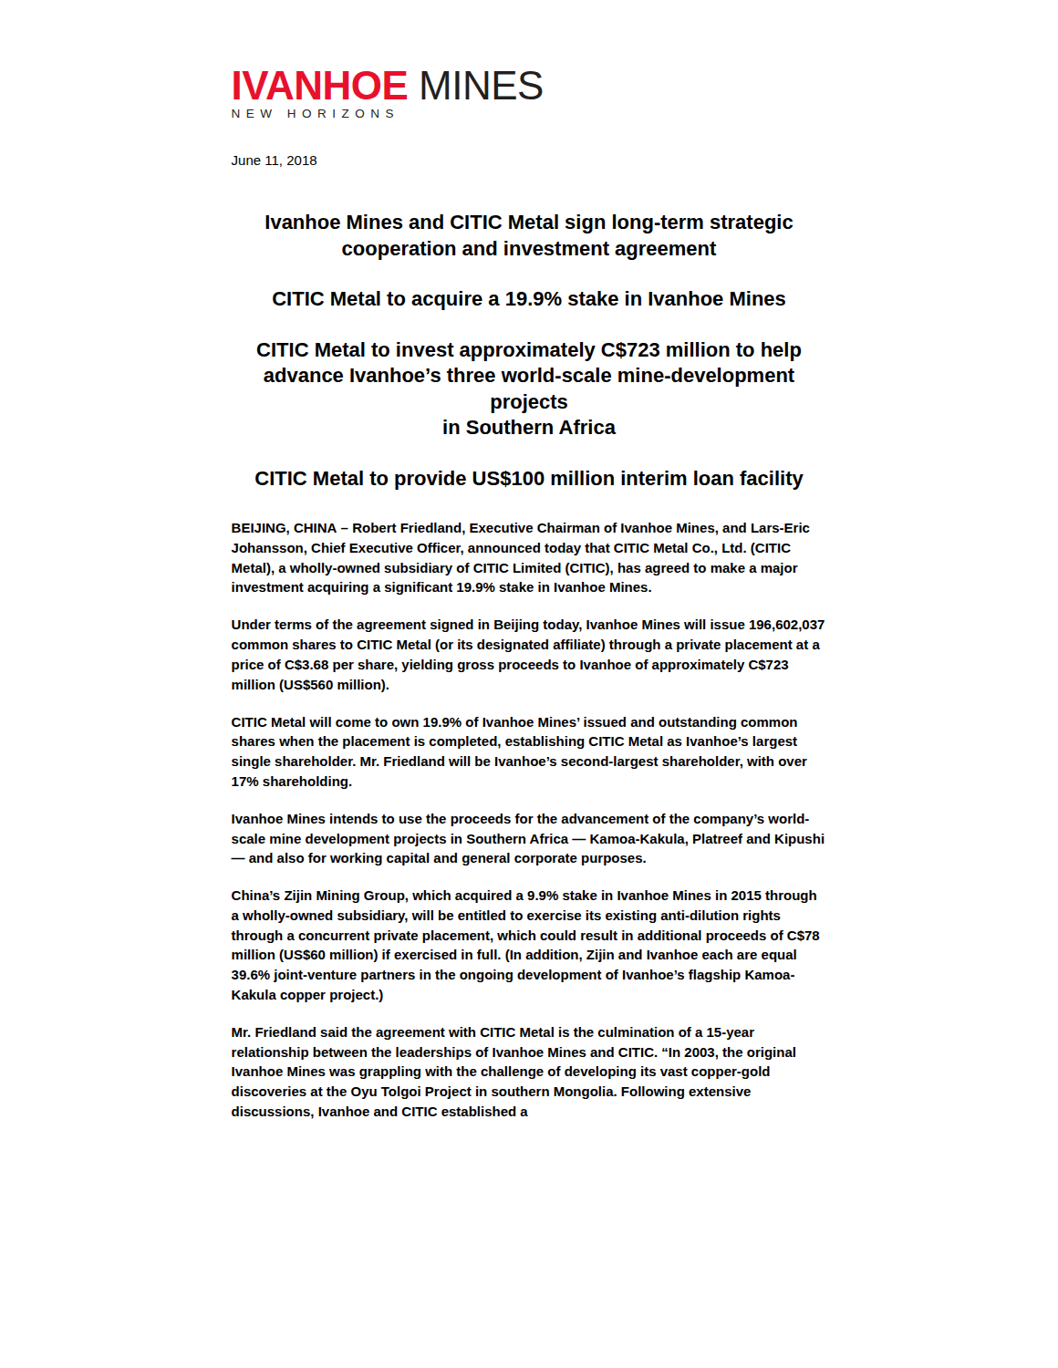IVANHOE MINES
NEW HORIZONS
June 11, 2018
Ivanhoe Mines and CITIC Metal sign long-term strategic cooperation and investment agreement
CITIC Metal to acquire a 19.9% stake in Ivanhoe Mines
CITIC Metal to invest approximately C$723 million to help advance Ivanhoe’s three world-scale mine-development projects
in Southern Africa
CITIC Metal to provide US$100 million interim loan facility
BEIJING, CHINA – Robert Friedland, Executive Chairman of Ivanhoe Mines, and Lars-Eric Johansson, Chief Executive Officer, announced today that CITIC Metal Co., Ltd. (CITIC Metal), a wholly-owned subsidiary of CITIC Limited (CITIC), has agreed to make a major investment acquiring a significant 19.9% stake in Ivanhoe Mines.
Under terms of the agreement signed in Beijing today, Ivanhoe Mines will issue 196,602,037 common shares to CITIC Metal (or its designated affiliate) through a private placement at a price of C$3.68 per share, yielding gross proceeds to Ivanhoe of approximately C$723 million (US$560 million).
CITIC Metal will come to own 19.9% of Ivanhoe Mines’ issued and outstanding common shares when the placement is completed, establishing CITIC Metal as Ivanhoe’s largest single shareholder. Mr. Friedland will be Ivanhoe’s second-largest shareholder, with over 17% shareholding.
Ivanhoe Mines intends to use the proceeds for the advancement of the company’s world-scale mine development projects in Southern Africa ― Kamoa-Kakula, Platreef and Kipushi ― and also for working capital and general corporate purposes.
China’s Zijin Mining Group, which acquired a 9.9% stake in Ivanhoe Mines in 2015 through a wholly-owned subsidiary, will be entitled to exercise its existing anti-dilution rights through a concurrent private placement, which could result in additional proceeds of C$78 million (US$60 million) if exercised in full. (In addition, Zijin and Ivanhoe each are equal 39.6% joint-venture partners in the ongoing development of Ivanhoe’s flagship Kamoa-Kakula copper project.)
Mr. Friedland said the agreement with CITIC Metal is the culmination of a 15-year relationship between the leaderships of Ivanhoe Mines and CITIC. “In 2003, the original Ivanhoe Mines was grappling with the challenge of developing its vast copper-gold discoveries at the Oyu Tolgoi Project in southern Mongolia. Following extensive discussions, Ivanhoe and CITIC established a